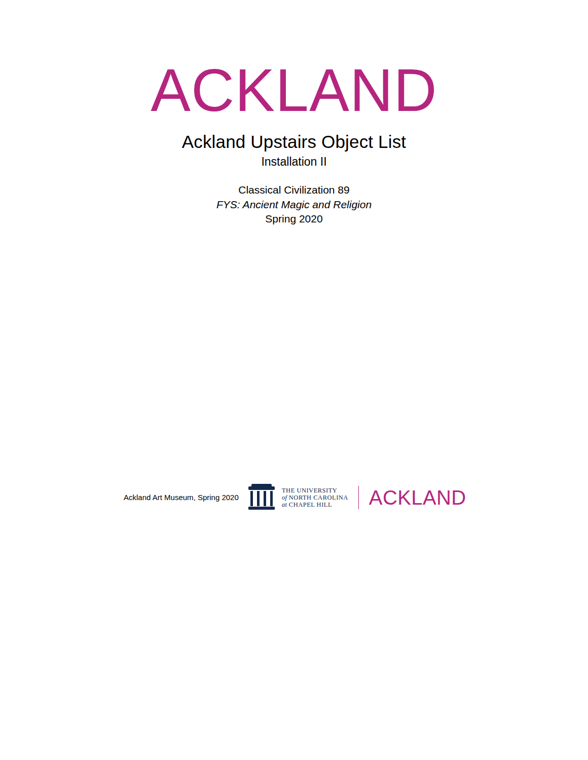ACKLAND
Ackland Upstairs Object List
Installation II
Classical Civilization 89
FYS: Ancient Magic and Religion
Spring 2020
Ackland Art Museum, Spring 2020
The University
of North Carolina
at Chapel Hill
ACKLAND